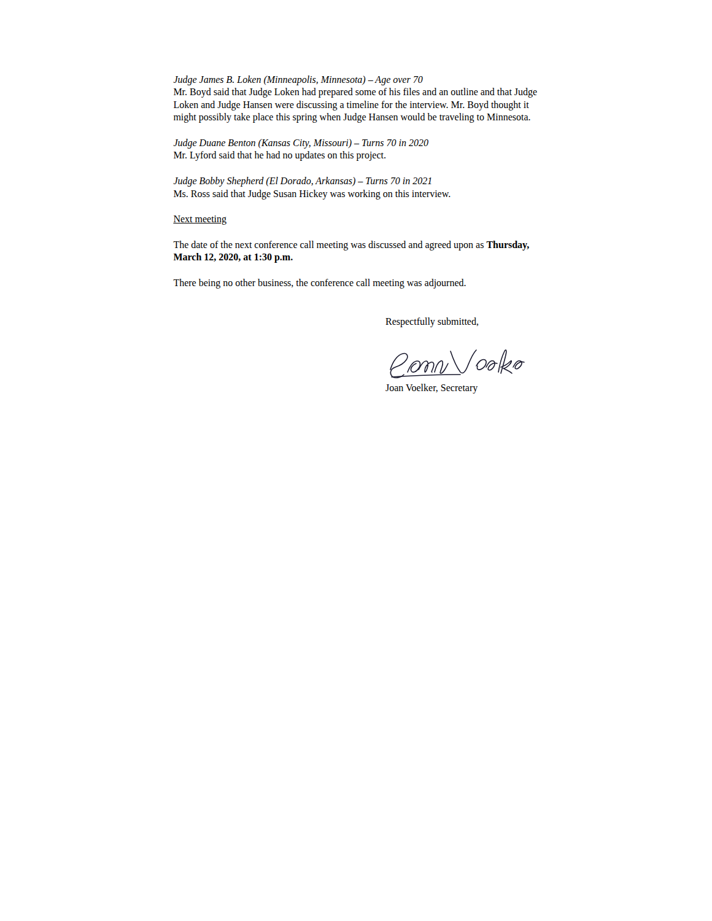Judge James B. Loken (Minneapolis, Minnesota) – Age over 70
Mr. Boyd said that Judge Loken had prepared some of his files and an outline and that Judge Loken and Judge Hansen were discussing a timeline for the interview. Mr. Boyd thought it might possibly take place this spring when Judge Hansen would be traveling to Minnesota.
Judge Duane Benton (Kansas City, Missouri) – Turns 70 in 2020
Mr. Lyford said that he had no updates on this project.
Judge Bobby Shepherd (El Dorado, Arkansas) – Turns 70 in 2021
Ms. Ross said that Judge Susan Hickey was working on this interview.
Next meeting
The date of the next conference call meeting was discussed and agreed upon as Thursday, March 12, 2020, at 1:30 p.m.
There being no other business, the conference call meeting was adjourned.
Respectfully submitted,
Joan Voelker, Secretary